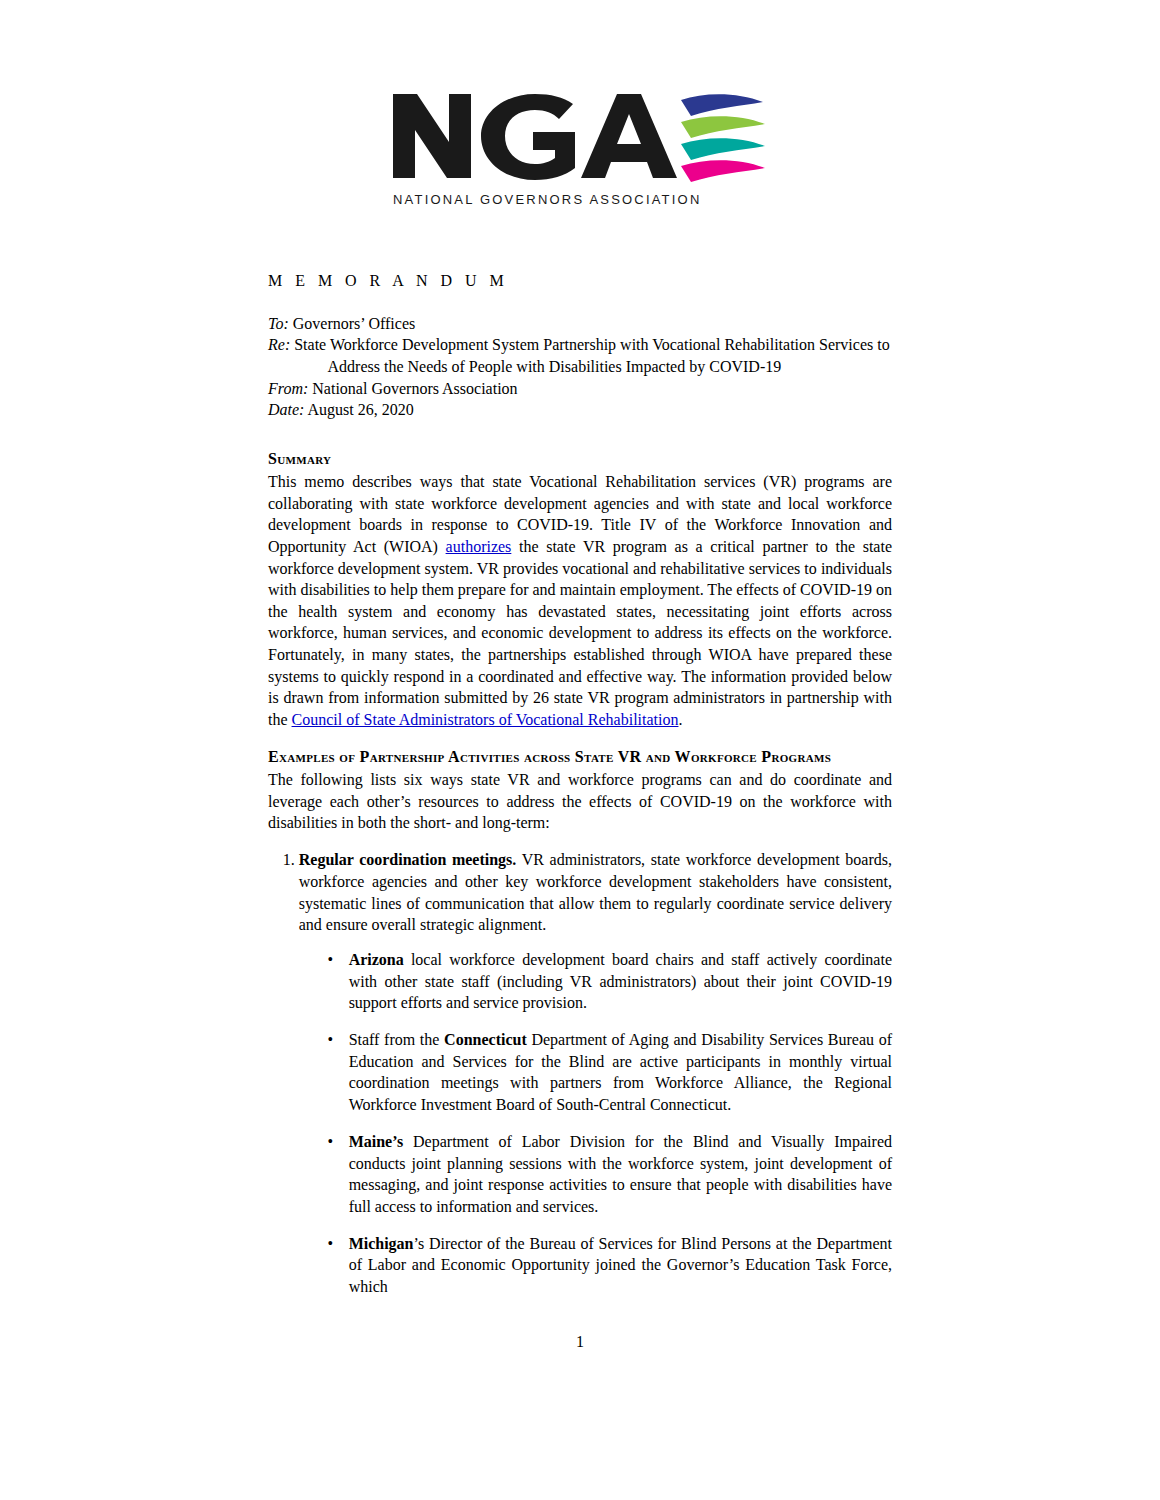NATIONAL GOVERNORS ASSOCIATION
M E M O R A N D U M
To: Governors’ Offices
Re: State Workforce Development System Partnership with Vocational Rehabilitation Services to
Address the Needs of People with Disabilities Impacted by COVID-19
From: National Governors Association
Date: August 26, 2020
Summary
This memo describes ways that state Vocational Rehabilitation services (VR) programs are collaborating with state workforce development agencies and with state and local workforce development boards in response to COVID-19. Title IV of the Workforce Innovation and Opportunity Act (WIOA) authorizes the state VR program as a critical partner to the state workforce development system. VR provides vocational and rehabilitative services to individuals with disabilities to help them prepare for and maintain employment. The effects of COVID-19 on the health system and economy has devastated states, necessitating joint efforts across workforce, human services, and economic development to address its effects on the workforce. Fortunately, in many states, the partnerships established through WIOA have prepared these systems to quickly respond in a coordinated and effective way. The information provided below is drawn from information submitted by 26 state VR program administrators in partnership with the Council of State Administrators of Vocational Rehabilitation.
Examples of Partnership Activities across State VR and Workforce Programs
The following lists six ways state VR and workforce programs can and do coordinate and leverage each other’s resources to address the effects of COVID-19 on the workforce with disabilities in both the short- and long-term:
Regular coordination meetings. VR administrators, state workforce development boards, workforce agencies and other key workforce development stakeholders have consistent, systematic lines of communication that allow them to regularly coordinate service delivery and ensure overall strategic alignment.
Arizona local workforce development board chairs and staff actively coordinate with other state staff (including VR administrators) about their joint COVID-19 support efforts and service provision.
Staff from the Connecticut Department of Aging and Disability Services Bureau of Education and Services for the Blind are active participants in monthly virtual coordination meetings with partners from Workforce Alliance, the Regional Workforce Investment Board of South-Central Connecticut.
Maine’s Department of Labor Division for the Blind and Visually Impaired conducts joint planning sessions with the workforce system, joint development of messaging, and joint response activities to ensure that people with disabilities have full access to information and services.
Michigan’s Director of the Bureau of Services for Blind Persons at the Department of Labor and Economic Opportunity joined the Governor’s Education Task Force, which
1